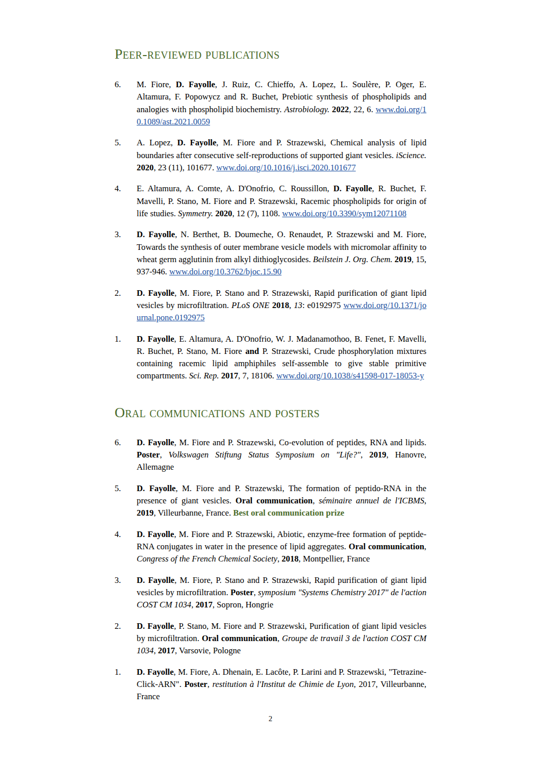Peer-reviewed publications
6. M. Fiore, D. Fayolle, J. Ruiz, C. Chieffo, A. Lopez, L. Soulère, P. Oger, E. Altamura, F. Popowycz and R. Buchet, Prebiotic synthesis of phospholipids and analogies with phospholipid biochemistry. Astrobiology. 2022, 22, 6. www.doi.org/10.1089/ast.2021.0059
5. A. Lopez, D. Fayolle, M. Fiore and P. Strazewski, Chemical analysis of lipid boundaries after consecutive self-reproductions of supported giant vesicles. iScience. 2020, 23 (11), 101677. www.doi.org/10.1016/j.isci.2020.101677
4. E. Altamura, A. Comte, A. D'Onofrio, C. Roussillon, D. Fayolle, R. Buchet, F. Mavelli, P. Stano, M. Fiore and P. Strazewski, Racemic phospholipids for origin of life studies. Symmetry. 2020, 12 (7), 1108. www.doi.org/10.3390/sym12071108
3. D. Fayolle, N. Berthet, B. Doumeche, O. Renaudet, P. Strazewski and M. Fiore, Towards the synthesis of outer membrane vesicle models with micromolar affinity to wheat germ agglutinin from alkyl dithioglycosides. Beilstein J. Org. Chem. 2019, 15, 937-946. www.doi.org/10.3762/bjoc.15.90
2. D. Fayolle, M. Fiore, P. Stano and P. Strazewski, Rapid purification of giant lipid vesicles by microfiltration. PLoS ONE 2018, 13: e0192975 www.doi.org/10.1371/journal.pone.0192975
1. D. Fayolle, E. Altamura, A. D'Onofrio, W. J. Madanamothoo, B. Fenet, F. Mavelli, R. Buchet, P. Stano, M. Fiore and P. Strazewski, Crude phosphorylation mixtures containing racemic lipid amphiphiles self-assemble to give stable primitive compartments. Sci. Rep. 2017, 7, 18106. www.doi.org/10.1038/s41598-017-18053-y
Oral communications and posters
6. D. Fayolle, M. Fiore and P. Strazewski, Co-evolution of peptides, RNA and lipids. Poster, Volkswagen Stiftung Status Symposium on "Life?", 2019, Hanovre, Allemagne
5. D. Fayolle, M. Fiore and P. Strazewski, The formation of peptido-RNA in the presence of giant vesicles. Oral communication, séminaire annuel de l'ICBMS, 2019, Villeurbanne, France. Best oral communication prize
4. D. Fayolle, M. Fiore and P. Strazewski, Abiotic, enzyme-free formation of peptide-RNA conjugates in water in the presence of lipid aggregates. Oral communication, Congress of the French Chemical Society, 2018, Montpellier, France
3. D. Fayolle, M. Fiore, P. Stano and P. Strazewski, Rapid purification of giant lipid vesicles by microfiltration. Poster, symposium "Systems Chemistry 2017" de l'action COST CM 1034, 2017, Sopron, Hongrie
2. D. Fayolle, P. Stano, M. Fiore and P. Strazewski, Purification of giant lipid vesicles by microfiltration. Oral communication, Groupe de travail 3 de l'action COST CM 1034, 2017, Varsovie, Pologne
1. D. Fayolle, M. Fiore, A. Dhenain, E. Lacôte, P. Larini and P. Strazewski, "Tetrazine-Click-ARN". Poster, restitution à l'Institut de Chimie de Lyon, 2017, Villeurbanne, France
2